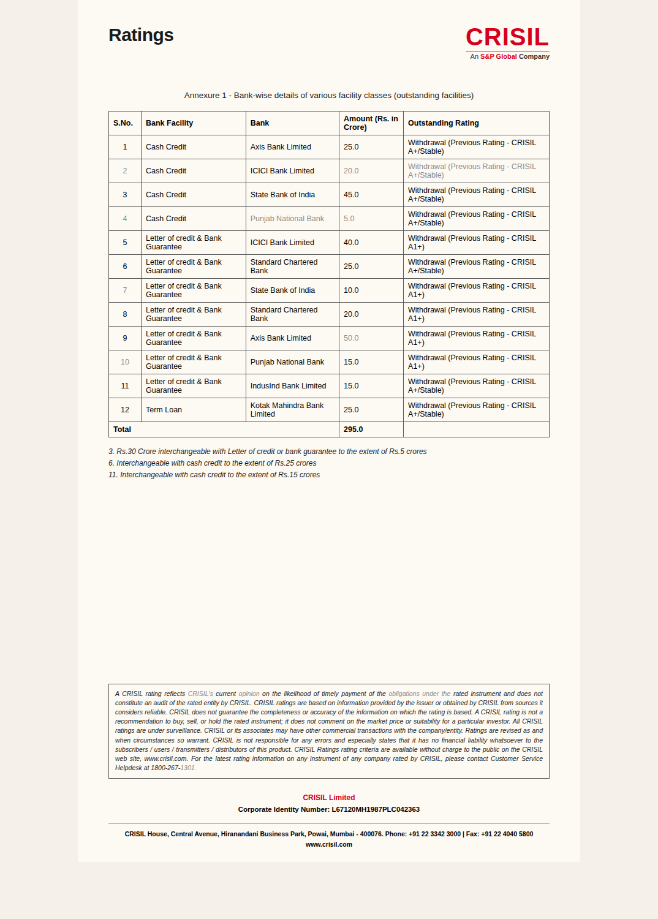Ratings
CRISIL
An S&P Global Company
Annexure 1 - Bank-wise details of various facility classes (outstanding facilities)
| S.No. | Bank Facility | Bank | Amount (Rs. in Crore) | Outstanding Rating |
| --- | --- | --- | --- | --- |
| 1 | Cash Credit | Axis Bank Limited | 25.0 | Withdrawal (Previous Rating - CRISIL A+/Stable) |
| 2 | Cash Credit | ICICI Bank Limited | 20.0 | Withdrawal (Previous Rating - CRISIL A+/Stable) |
| 3 | Cash Credit | State Bank of India | 45.0 | Withdrawal (Previous Rating - CRISIL A+/Stable) |
| 4 | Cash Credit | Punjab National Bank | 5.0 | Withdrawal (Previous Rating - CRISIL A+/Stable) |
| 5 | Letter of credit & Bank Guarantee | ICICI Bank Limited | 40.0 | Withdrawal (Previous Rating - CRISIL A1+) |
| 6 | Letter of credit & Bank Guarantee | Standard Chartered Bank | 25.0 | Withdrawal (Previous Rating - CRISIL A+/Stable) |
| 7 | Letter of credit & Bank Guarantee | State Bank of India | 10.0 | Withdrawal (Previous Rating - CRISIL A1+) |
| 8 | Letter of credit & Bank Guarantee | Standard Chartered Bank | 20.0 | Withdrawal (Previous Rating - CRISIL A1+) |
| 9 | Letter of credit & Bank Guarantee | Axis Bank Limited | 50.0 | Withdrawal (Previous Rating - CRISIL A1+) |
| 10 | Letter of credit & Bank Guarantee | Punjab National Bank | 15.0 | Withdrawal (Previous Rating - CRISIL A1+) |
| 11 | Letter of credit & Bank Guarantee | IndusInd Bank Limited | 15.0 | Withdrawal (Previous Rating - CRISIL A+/Stable) |
| 12 | Term Loan | Kotak Mahindra Bank Limited | 25.0 | Withdrawal (Previous Rating - CRISIL A+/Stable) |
| Total | 295.0 | |
3. Rs.30 Crore interchangeable with Letter of credit or bank guarantee to the extent of Rs.5 crores
6. Interchangeable with cash credit to the extent of Rs.25 crores
11. Interchangeable with cash credit to the extent of Rs.15 crores
A CRISIL rating reflects CRISIL's current opinion on the likelihood of timely payment of the obligations under the rated instrument and does not constitute an audit of the rated entity by CRISIL. CRISIL ratings are based on information provided by the issuer or obtained by CRISIL from sources it considers reliable. CRISIL does not guarantee the completeness or accuracy of the information on which the rating is based. A CRISIL rating is not a recommendation to buy, sell, or hold the rated instrument; it does not comment on the market price or suitability for a particular investor. All CRISIL ratings are under surveillance. CRISIL or its associates may have other commercial transactions with the company/entity. Ratings are revised as and when circumstances so warrant. CRISIL is not responsible for any errors and especially states that it has no financial liability whatsoever to the subscribers / users / transmitters / distributors of this product. CRISIL Ratings rating criteria are available without charge to the public on the CRISIL web site, www.crisil.com. For the latest rating information on any instrument of any company rated by CRISIL, please contact Customer Service Helpdesk at 1800-267-1301.
CRISIL Limited
Corporate Identity Number: L67120MH1987PLC042363
CRISIL House, Central Avenue, Hiranandani Business Park, Powai, Mumbai - 400076. Phone: +91 22 3342 3000 | Fax: +91 22 4040 5800
www.crisil.com